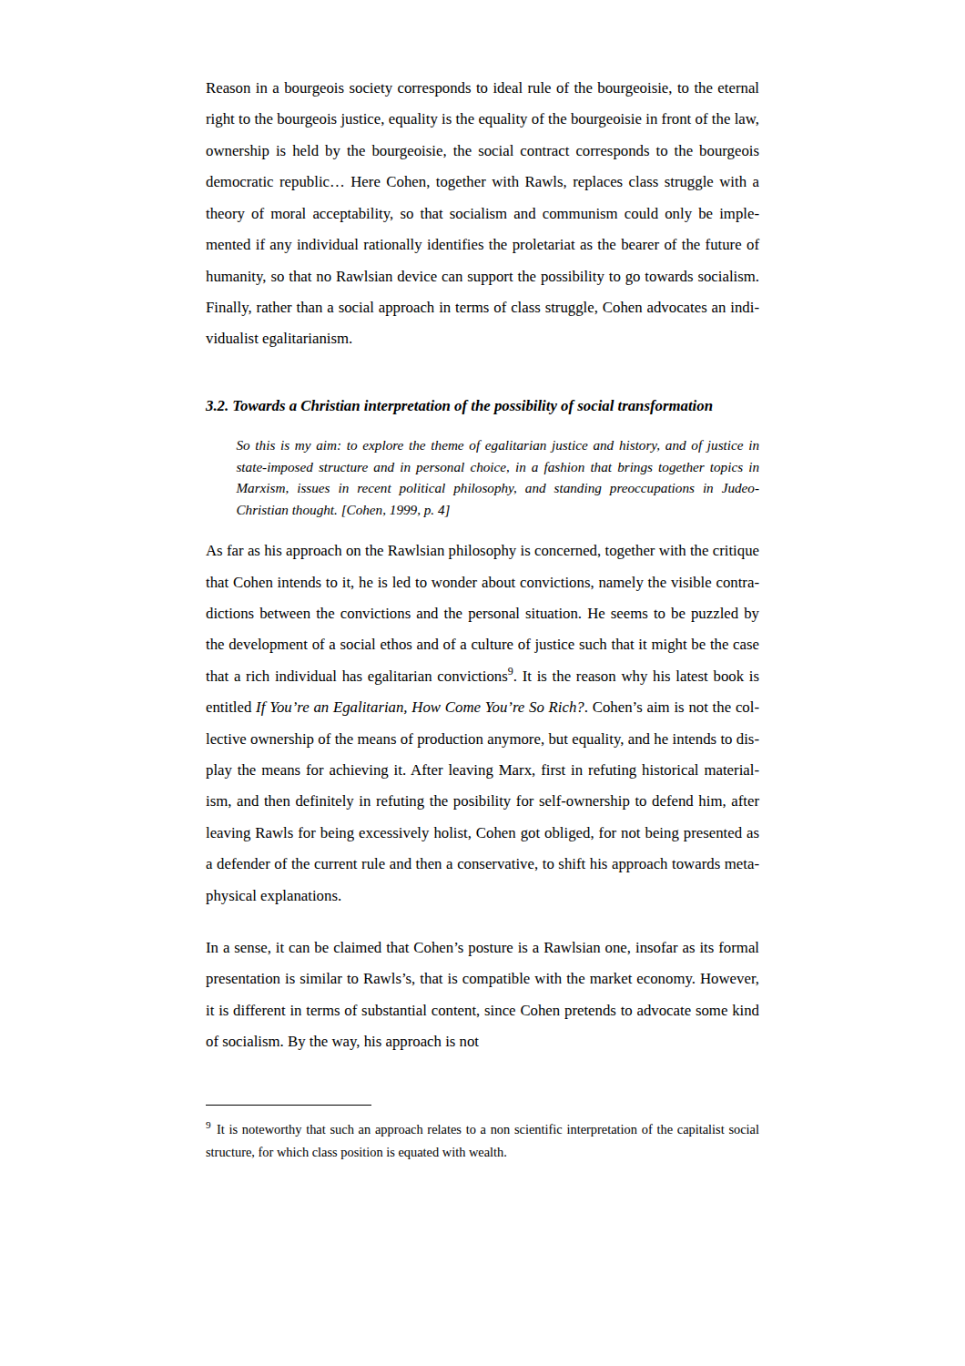Reason in a bourgeois society corresponds to ideal rule of the bourgeoisie, to the eternal right to the bourgeois justice, equality is the equality of the bourgeoisie in front of the law, ownership is held by the bourgeoisie, the social contract corresponds to the bourgeois democratic republic… Here Cohen, together with Rawls, replaces class struggle with a theory of moral acceptability, so that socialism and communism could only be implemented if any individual rationally identifies the proletariat as the bearer of the future of humanity, so that no Rawlsian device can support the possibility to go towards socialism. Finally, rather than a social approach in terms of class struggle, Cohen advocates an individualist egalitarianism.
3.2. Towards a Christian interpretation of the possibility of social transformation
So this is my aim: to explore the theme of egalitarian justice and history, and of justice in state-imposed structure and in personal choice, in a fashion that brings together topics in Marxism, issues in recent political philosophy, and standing preoccupations in Judeo-Christian thought. [Cohen, 1999, p. 4]
As far as his approach on the Rawlsian philosophy is concerned, together with the critique that Cohen intends to it, he is led to wonder about convictions, namely the visible contradictions between the convictions and the personal situation. He seems to be puzzled by the development of a social ethos and of a culture of justice such that it might be the case that a rich individual has egalitarian convictions9. It is the reason why his latest book is entitled If You’re an Egalitarian, How Come You’re So Rich?. Cohen’s aim is not the collective ownership of the means of production anymore, but equality, and he intends to display the means for achieving it. After leaving Marx, first in refuting historical materialism, and then definitely in refuting the posibility for self-ownership to defend him, after leaving Rawls for being excessively holist, Cohen got obliged, for not being presented as a defender of the current rule and then a conservative, to shift his approach towards metaphysical explanations.
In a sense, it can be claimed that Cohen’s posture is a Rawlsian one, insofar as its formal presentation is similar to Rawls’s, that is compatible with the market economy. However, it is different in terms of substantial content, since Cohen pretends to advocate some kind of socialism. By the way, his approach is not
9 It is noteworthy that such an approach relates to a non scientific interpretation of the capitalist social structure, for which class position is equated with wealth.